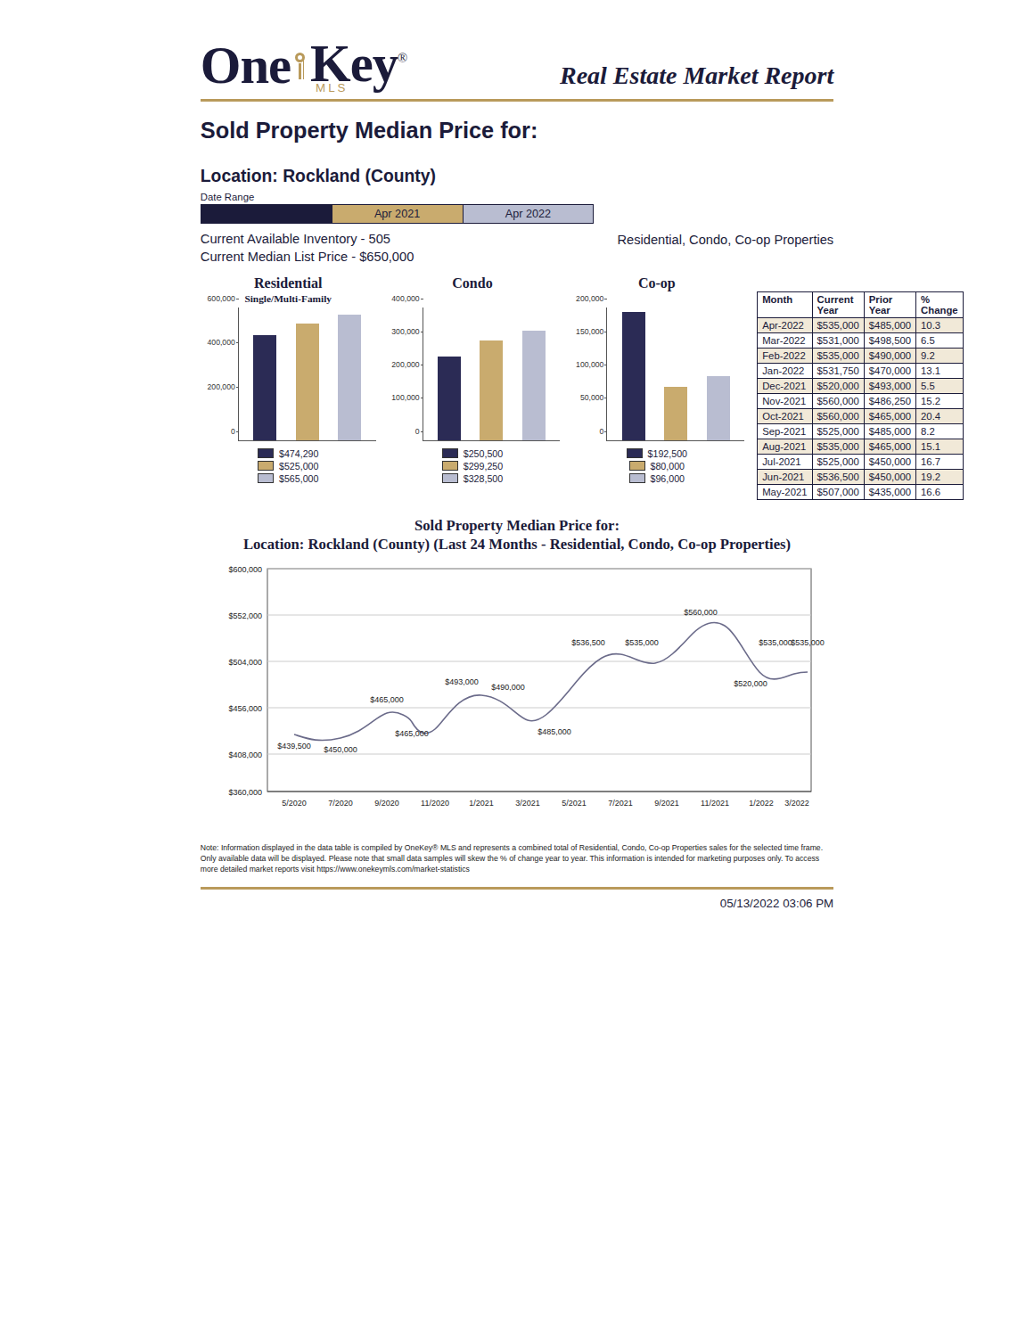One Key®MLS
Real Estate Market Report
Sold Property Median Price for:
Location: Rockland (County)
Date Range
| Apr 2020 | Apr 2021 | Apr 2022 |
Current Available Inventory - 505
Current Median List Price - $650,000
Residential, Condo, Co-op Properties
Residential
Single/Multi-Family
600,000 400,000 200,000 0
$474,290
$525,000
$565,000
Condo
400,000 300,000 200,000 100,000 0
$250,500
$299,250
$328,500
Co-op
200,000 150,000 100,000 50,000 0
$192,500
$80,000
$96,000
| Month | Current Year | Prior Year | % Change |
| --- | --- | --- | --- |
| Apr-2022 | $535,000 | $485,000 | 10.3 |
| Mar-2022 | $531,000 | $498,500 | 6.5 |
| Feb-2022 | $535,000 | $490,000 | 9.2 |
| Jan-2022 | $531,750 | $470,000 | 13.1 |
| Dec-2021 | $520,000 | $493,000 | 5.5 |
| Nov-2021 | $560,000 | $486,250 | 15.2 |
| Oct-2021 | $560,000 | $465,000 | 20.4 |
| Sep-2021 | $525,000 | $485,000 | 8.2 |
| Aug-2021 | $535,000 | $465,000 | 15.1 |
| Jul-2021 | $525,000 | $450,000 | 16.7 |
| Jun-2021 | $536,500 | $450,000 | 19.2 |
| May-2021 | $507,000 | $435,000 | 16.6 |
Sold Property Median Price for:
Location: Rockland (County) (Last 24 Months - Residential, Condo, Co-op Properties)
$600,000 $552,000 $504,000 $456,000 $408,000 $360,000 5/2020 7/2020 9/2020 11/2020 1/2021 3/2021 5/2021 7/2021 9/2021 11/2021 1/2022 3/2022 $439,500 $450,000 $465,000 $465,000 $493,000 $490,000 $485,000 $536,500 $535,000 $560,000 $520,000 $535,000 $535,000
Note: Information displayed in the data table is compiled by OneKey® MLS and represents a combined total of Residential, Condo, Co-op Properties sales for the selected time frame. Only available data will be displayed. Please note that small data samples will skew the % of change year to year. This information is intended for marketing purposes only. To access more detailed market reports visit https://www.onekeymls.com/market-statistics
05/13/2022 03:06 PM